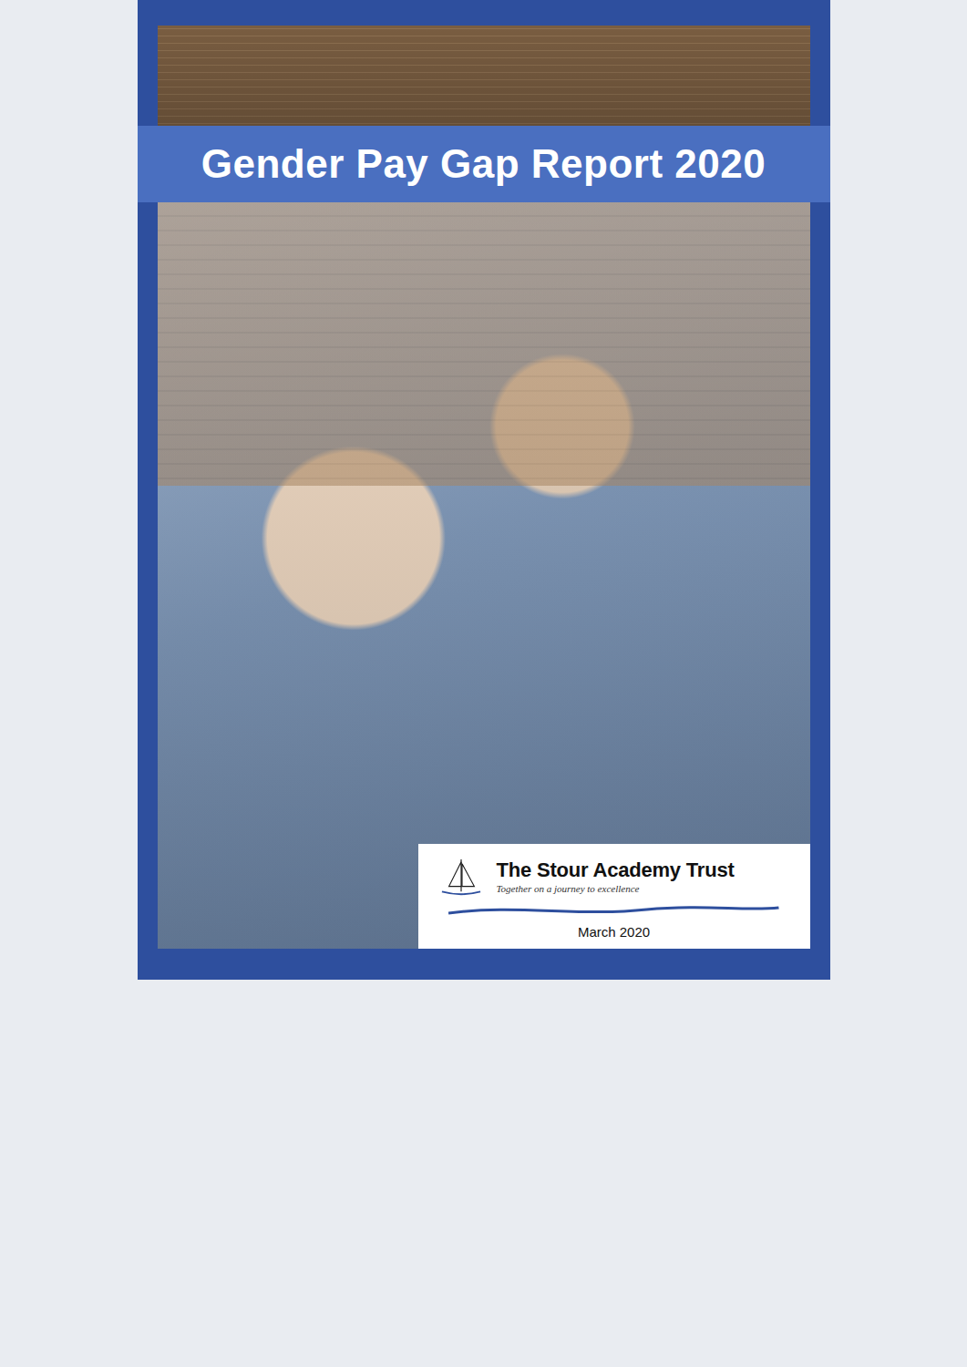Gender Pay Gap Report 2020
The Stour Academy Trust Together on a journey to excellence
March 2020